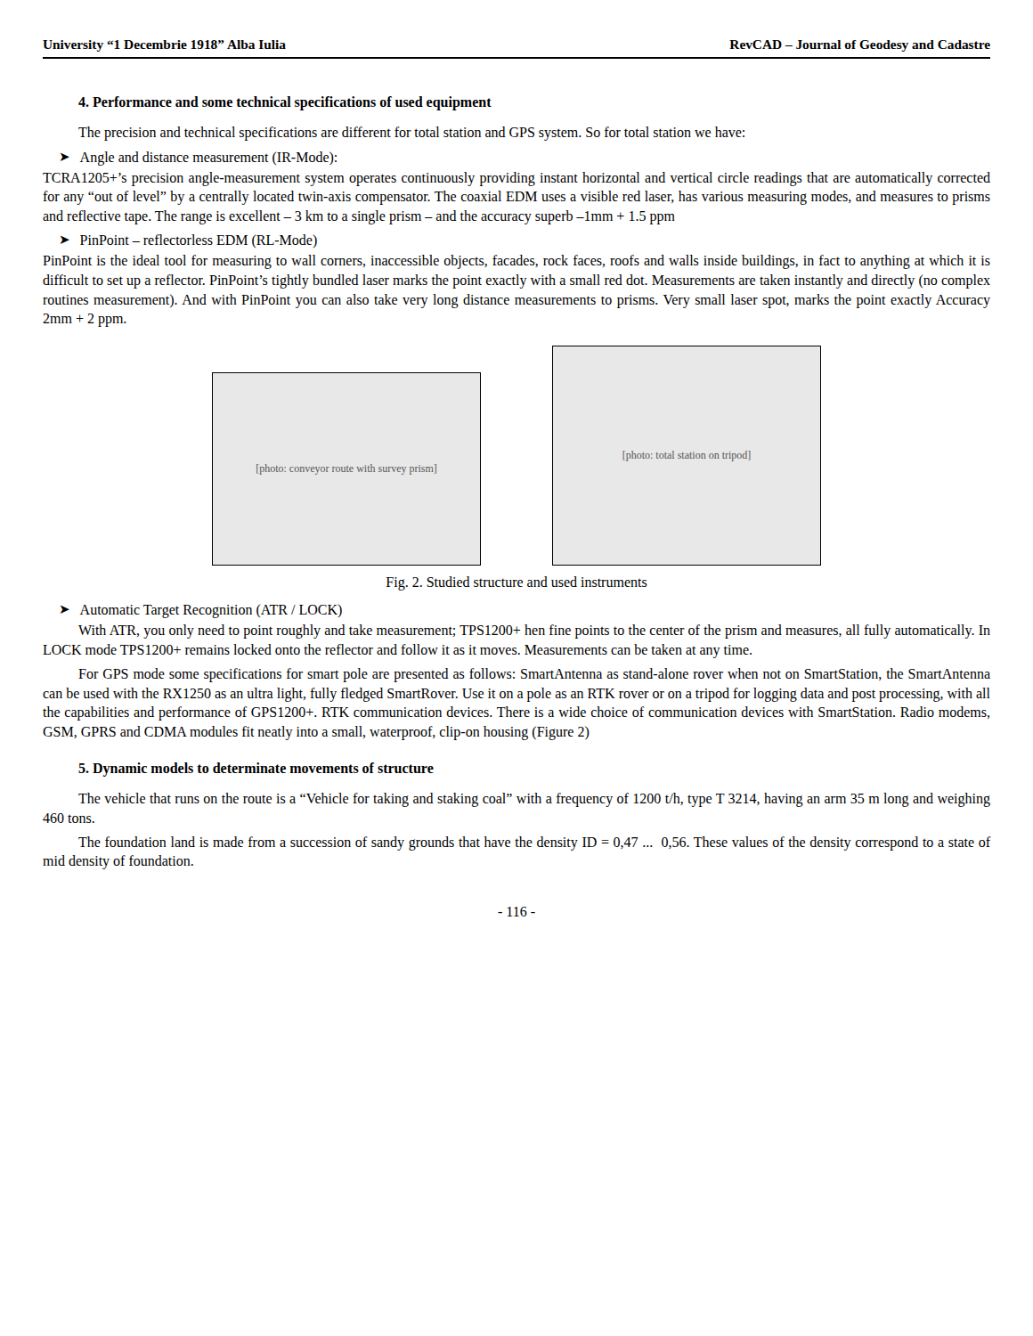University “1 Decembrie 1918” Alba Iulia
RevCAD – Journal of Geodesy and Cadastre
4. Performance and some technical specifications of used equipment
The precision and technical specifications are different for total station and GPS system. So for total station we have:
Angle and distance measurement (IR-Mode):
TCRA1205+’s precision angle-measurement system operates continuously providing instant horizontal and vertical circle readings that are automatically corrected for any “out of level” by a centrally located twin-axis compensator. The coaxial EDM uses a visible red laser, has various measuring modes, and measures to prisms and reflective tape. The range is excellent – 3 km to a single prism – and the accuracy superb –1mm + 1.5 ppm
PinPoint – reflectorless EDM (RL-Mode)
PinPoint is the ideal tool for measuring to wall corners, inaccessible objects, facades, rock faces, roofs and walls inside buildings, in fact to anything at which it is difficult to set up a reflector. PinPoint’s tightly bundled laser marks the point exactly with a small red dot. Measurements are taken instantly and directly (no complex routines measurement). And with PinPoint you can also take very long distance measurements to prisms. Very small laser spot, marks the point exactly Accuracy 2mm + 2 ppm.
[photo: conveyor route with survey prism]
[photo: total station on tripod]
Fig. 2. Studied structure and used instruments
Automatic Target Recognition (ATR / LOCK)
With ATR, you only need to point roughly and take measurement; TPS1200+ hen fine points to the center of the prism and measures, all fully automatically. In LOCK mode TPS1200+ remains locked onto the reflector and follow it as it moves. Measurements can be taken at any time.
For GPS mode some specifications for smart pole are presented as follows: SmartAntenna as stand-alone rover when not on SmartStation, the SmartAntenna can be used with the RX1250 as an ultra light, fully fledged SmartRover. Use it on a pole as an RTK rover or on a tripod for logging data and post processing, with all the capabilities and performance of GPS1200+. RTK communication devices. There is a wide choice of communication devices with SmartStation. Radio modems, GSM, GPRS and CDMA modules fit neatly into a small, waterproof, clip-on housing (Figure 2)
5. Dynamic models to determinate movements of structure
The vehicle that runs on the route is a “Vehicle for taking and staking coal” with a frequency of 1200 t/h, type T 3214, having an arm 35 m long and weighing 460 tons.
The foundation land is made from a succession of sandy grounds that have the density ID = 0,47 ... 0,56. These values of the density correspond to a state of mid density of foundation.
- 116 -